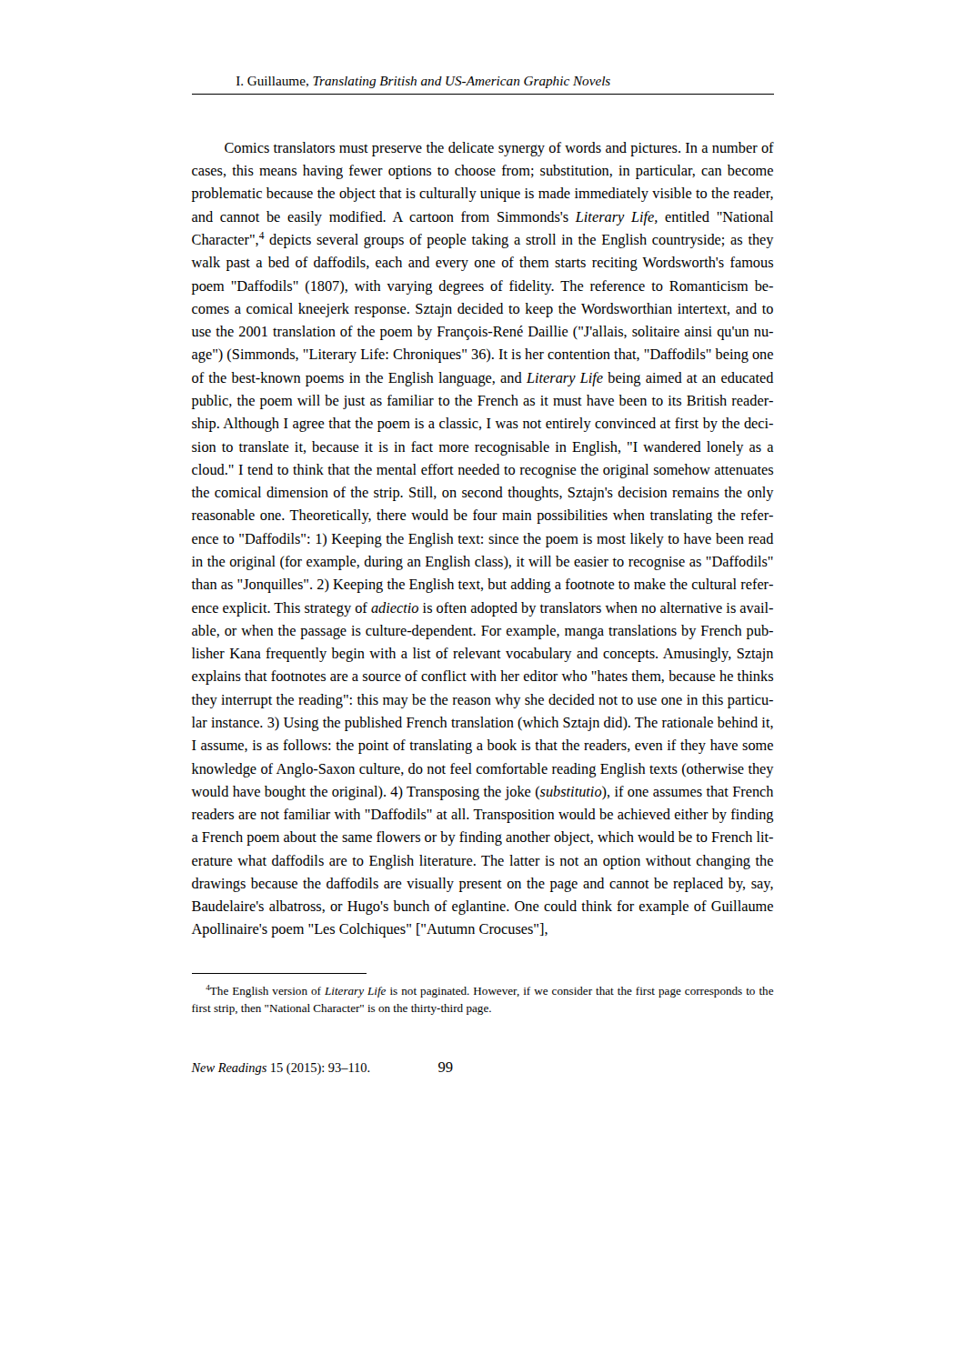I. Guillaume, Translating British and US-American Graphic Novels
Comics translators must preserve the delicate synergy of words and pictures. In a number of cases, this means having fewer options to choose from; substitution, in particular, can become problematic because the object that is culturally unique is made immediately visible to the reader, and cannot be easily modified. A cartoon from Simmonds's Literary Life, entitled "National Character",4 depicts several groups of people taking a stroll in the English countryside; as they walk past a bed of daffodils, each and every one of them starts reciting Wordsworth's famous poem "Daffodils" (1807), with varying degrees of fidelity. The reference to Romanticism becomes a comical kneejerk response. Sztajn decided to keep the Wordsworthian intertext, and to use the 2001 translation of the poem by François-René Daillie ("J'allais, solitaire ainsi qu'un nuage") (Simmonds, "Literary Life: Chroniques" 36). It is her contention that, "Daffodils" being one of the best-known poems in the English language, and Literary Life being aimed at an educated public, the poem will be just as familiar to the French as it must have been to its British readership. Although I agree that the poem is a classic, I was not entirely convinced at first by the decision to translate it, because it is in fact more recognisable in English, "I wandered lonely as a cloud." I tend to think that the mental effort needed to recognise the original somehow attenuates the comical dimension of the strip. Still, on second thoughts, Sztajn's decision remains the only reasonable one. Theoretically, there would be four main possibilities when translating the reference to "Daffodils": 1) Keeping the English text: since the poem is most likely to have been read in the original (for example, during an English class), it will be easier to recognise as "Daffodils" than as "Jonquilles". 2) Keeping the English text, but adding a footnote to make the cultural reference explicit. This strategy of adiectio is often adopted by translators when no alternative is available, or when the passage is culture-dependent. For example, manga translations by French publisher Kana frequently begin with a list of relevant vocabulary and concepts. Amusingly, Sztajn explains that footnotes are a source of conflict with her editor who "hates them, because he thinks they interrupt the reading": this may be the reason why she decided not to use one in this particular instance. 3) Using the published French translation (which Sztajn did). The rationale behind it, I assume, is as follows: the point of translating a book is that the readers, even if they have some knowledge of Anglo-Saxon culture, do not feel comfortable reading English texts (otherwise they would have bought the original). 4) Transposing the joke (substitutio), if one assumes that French readers are not familiar with "Daffodils" at all. Transposition would be achieved either by finding a French poem about the same flowers or by finding another object, which would be to French literature what daffodils are to English literature. The latter is not an option without changing the drawings because the daffodils are visually present on the page and cannot be replaced by, say, Baudelaire's albatross, or Hugo's bunch of eglantine. One could think for example of Guillaume Apollinaire's poem "Les Colchiques" ["Autumn Crocuses"],
4The English version of Literary Life is not paginated. However, if we consider that the first page corresponds to the first strip, then "National Character" is on the thirty-third page.
New Readings 15 (2015): 93–110. 99